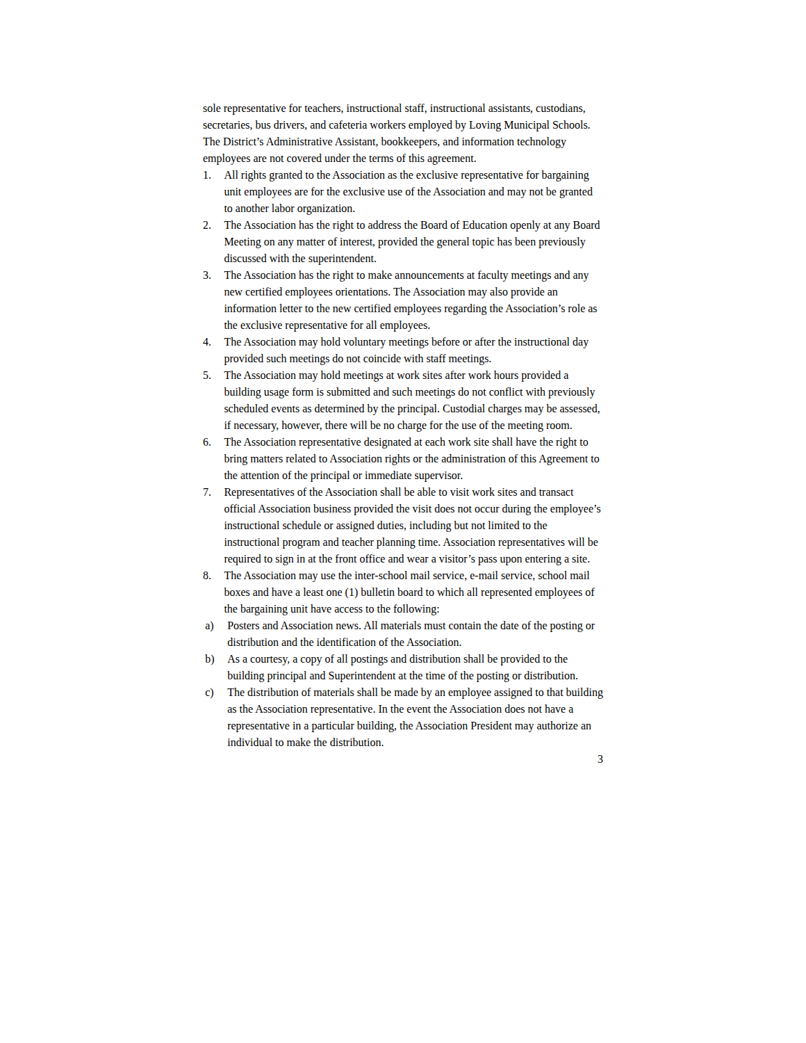sole representative for teachers, instructional staff, instructional assistants, custodians, secretaries, bus drivers, and cafeteria workers employed by Loving Municipal Schools. The District’s Administrative Assistant, bookkeepers, and information technology employees are not covered under the terms of this agreement.
1. All rights granted to the Association as the exclusive representative for bargaining unit employees are for the exclusive use of the Association and may not be granted to another labor organization.
2. The Association has the right to address the Board of Education openly at any Board Meeting on any matter of interest, provided the general topic has been previously discussed with the superintendent.
3. The Association has the right to make announcements at faculty meetings and any new certified employees orientations. The Association may also provide an information letter to the new certified employees regarding the Association’s role as the exclusive representative for all employees.
4. The Association may hold voluntary meetings before or after the instructional day provided such meetings do not coincide with staff meetings.
5. The Association may hold meetings at work sites after work hours provided a building usage form is submitted and such meetings do not conflict with previously scheduled events as determined by the principal. Custodial charges may be assessed, if necessary, however, there will be no charge for the use of the meeting room.
6. The Association representative designated at each work site shall have the right to bring matters related to Association rights or the administration of this Agreement to the attention of the principal or immediate supervisor.
7. Representatives of the Association shall be able to visit work sites and transact official Association business provided the visit does not occur during the employee’s instructional schedule or assigned duties, including but not limited to the instructional program and teacher planning time. Association representatives will be required to sign in at the front office and wear a visitor’s pass upon entering a site.
8. The Association may use the inter-school mail service, e-mail service, school mail boxes and have a least one (1) bulletin board to which all represented employees of the bargaining unit have access to the following:
a) Posters and Association news. All materials must contain the date of the posting or distribution and the identification of the Association.
b) As a courtesy, a copy of all postings and distribution shall be provided to the building principal and Superintendent at the time of the posting or distribution.
c) The distribution of materials shall be made by an employee assigned to that building as the Association representative. In the event the Association does not have a representative in a particular building, the Association President may authorize an individual to make the distribution.
3